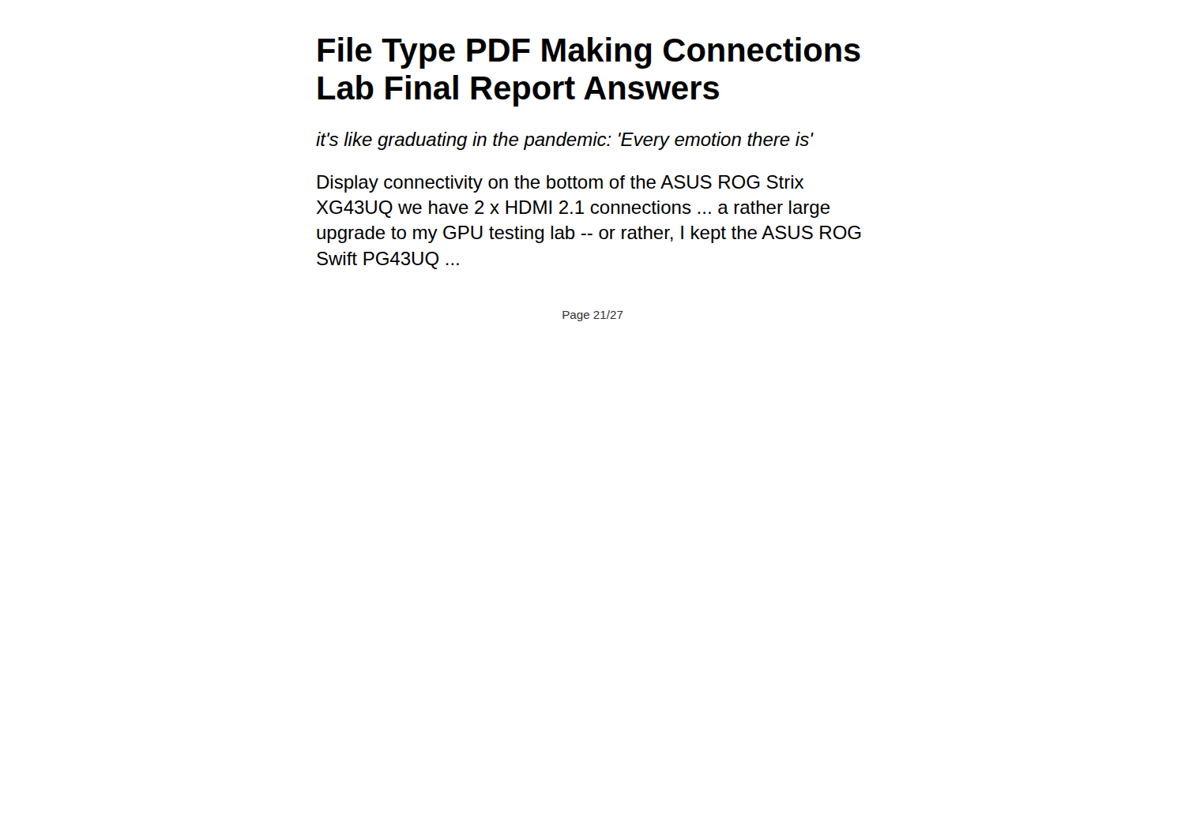File Type PDF Making Connections Lab Final Report Answers
it's like graduating in the pandemic: 'Every emotion there is'
Display connectivity on the bottom of the ASUS ROG Strix XG43UQ we have 2 x HDMI 2.1 connections ... a rather large upgrade to my GPU testing lab -- or rather, I kept the ASUS ROG Swift PG43UQ ...
Page 21/27